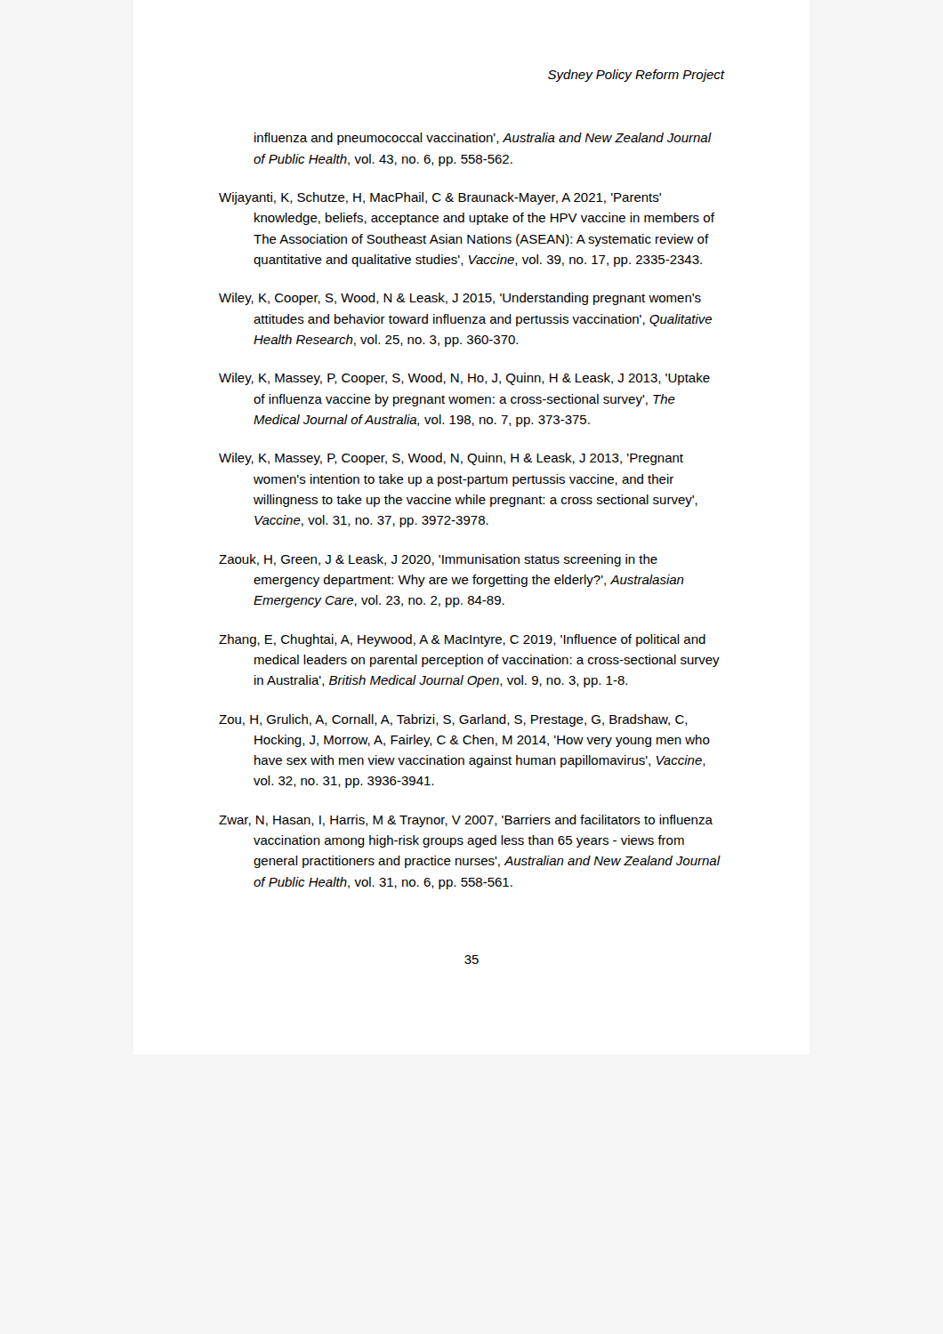Sydney Policy Reform Project
influenza and pneumococcal vaccination', Australia and New Zealand Journal of Public Health, vol. 43, no. 6, pp. 558-562.
Wijayanti, K, Schutze, H, MacPhail, C & Braunack-Mayer, A 2021, 'Parents' knowledge, beliefs, acceptance and uptake of the HPV vaccine in members of The Association of Southeast Asian Nations (ASEAN): A systematic review of quantitative and qualitative studies', Vaccine, vol. 39, no. 17, pp. 2335-2343.
Wiley, K, Cooper, S, Wood, N & Leask, J 2015, 'Understanding pregnant women's attitudes and behavior toward influenza and pertussis vaccination', Qualitative Health Research, vol. 25, no. 3, pp. 360-370.
Wiley, K, Massey, P, Cooper, S, Wood, N, Ho, J, Quinn, H & Leask, J 2013, 'Uptake of influenza vaccine by pregnant women: a cross-sectional survey', The Medical Journal of Australia, vol. 198, no. 7, pp. 373-375.
Wiley, K, Massey, P, Cooper, S, Wood, N, Quinn, H & Leask, J 2013, 'Pregnant women's intention to take up a post-partum pertussis vaccine, and their willingness to take up the vaccine while pregnant: a cross sectional survey', Vaccine, vol. 31, no. 37, pp. 3972-3978.
Zaouk, H, Green, J & Leask, J 2020, 'Immunisation status screening in the emergency department: Why are we forgetting the elderly?', Australasian Emergency Care, vol. 23, no. 2, pp. 84-89.
Zhang, E, Chughtai, A, Heywood, A & MacIntyre, C 2019, 'Influence of political and medical leaders on parental perception of vaccination: a cross-sectional survey in Australia', British Medical Journal Open, vol. 9, no. 3, pp. 1-8.
Zou, H, Grulich, A, Cornall, A, Tabrizi, S, Garland, S, Prestage, G, Bradshaw, C, Hocking, J, Morrow, A, Fairley, C & Chen, M 2014, 'How very young men who have sex with men view vaccination against human papillomavirus', Vaccine, vol. 32, no. 31, pp. 3936-3941.
Zwar, N, Hasan, I, Harris, M & Traynor, V 2007, 'Barriers and facilitators to influenza vaccination among high-risk groups aged less than 65 years - views from general practitioners and practice nurses', Australian and New Zealand Journal of Public Health, vol. 31, no. 6, pp. 558-561.
35